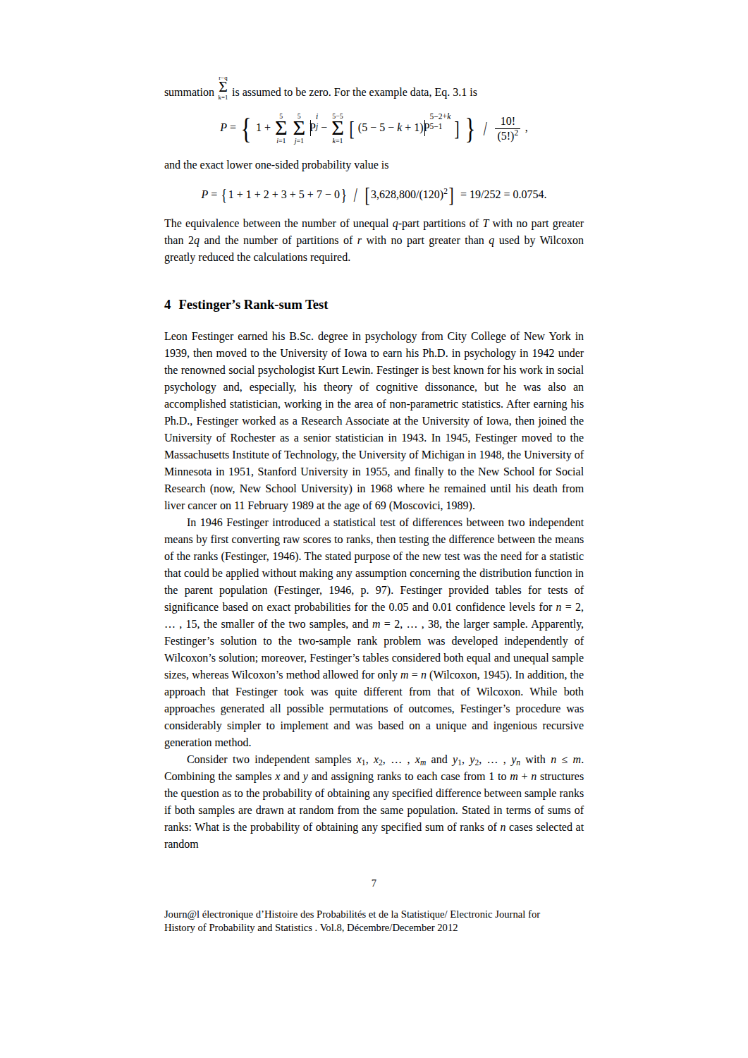summation r−q Σk=1 is assumed to be zero. For the example data, Eq. 3.1 is
P = { 1 + 5 Σi=1 5 Σj=1 ij − 5−5 Σk=1 [ (5 − 5 − k + 1) 5−2+k 5−1 ] } / 10!(5!)2 ,
and the exact lower one-sided probability value is
P = {1 + 1 + 2 + 3 + 5 + 7 − 0} / [3,628,800/(120)2] = 19/252 = 0.0754.
The equivalence between the number of unequal q-part partitions of T with no part greater than 2q and the number of partitions of r with no part greater than q used by Wilcoxon greatly reduced the calculations required.
4 Festinger’s Rank-sum Test
Leon Festinger earned his B.Sc. degree in psychology from City College of New York in 1939, then moved to the University of Iowa to earn his Ph.D. in psychology in 1942 under the renowned social psychologist Kurt Lewin. Festinger is best known for his work in social psychology and, especially, his theory of cognitive dissonance, but he was also an accomplished statistician, working in the area of non-parametric statistics. After earning his Ph.D., Festinger worked as a Research Associate at the University of Iowa, then joined the University of Rochester as a senior statistician in 1943. In 1945, Festinger moved to the Massachusetts Institute of Technology, the University of Michigan in 1948, the University of Minnesota in 1951, Stanford University in 1955, and finally to the New School for Social Research (now, New School University) in 1968 where he remained until his death from liver cancer on 11 February 1989 at the age of 69 (Moscovici, 1989).
In 1946 Festinger introduced a statistical test of differences between two independent means by first converting raw scores to ranks, then testing the difference between the means of the ranks (Festinger, 1946). The stated purpose of the new test was the need for a statistic that could be applied without making any assumption concerning the distribution function in the parent population (Festinger, 1946, p. 97). Festinger provided tables for tests of significance based on exact probabilities for the 0.05 and 0.01 confidence levels for n = 2, … , 15, the smaller of the two samples, and m = 2, … , 38, the larger sample. Apparently, Festinger’s solution to the two-sample rank problem was developed independently of Wilcoxon’s solution; moreover, Festinger’s tables considered both equal and unequal sample sizes, whereas Wilcoxon’s method allowed for only m = n (Wilcoxon, 1945). In addition, the approach that Festinger took was quite different from that of Wilcoxon. While both approaches generated all possible permutations of outcomes, Festinger’s procedure was considerably simpler to implement and was based on a unique and ingenious recursive generation method.
Consider two independent samples x1, x2, … , xm and y1, y2, … , yn with n ≤ m. Combining the samples x and y and assigning ranks to each case from 1 to m + n structures the question as to the probability of obtaining any specified difference between sample ranks if both samples are drawn at random from the same population. Stated in terms of sums of ranks: What is the probability of obtaining any specified sum of ranks of n cases selected at random
7
Journ@l électronique d’Histoire des Probabilités et de la Statistique/ Electronic Journal for
History of Probability and Statistics . Vol.8, Décembre/December 2012